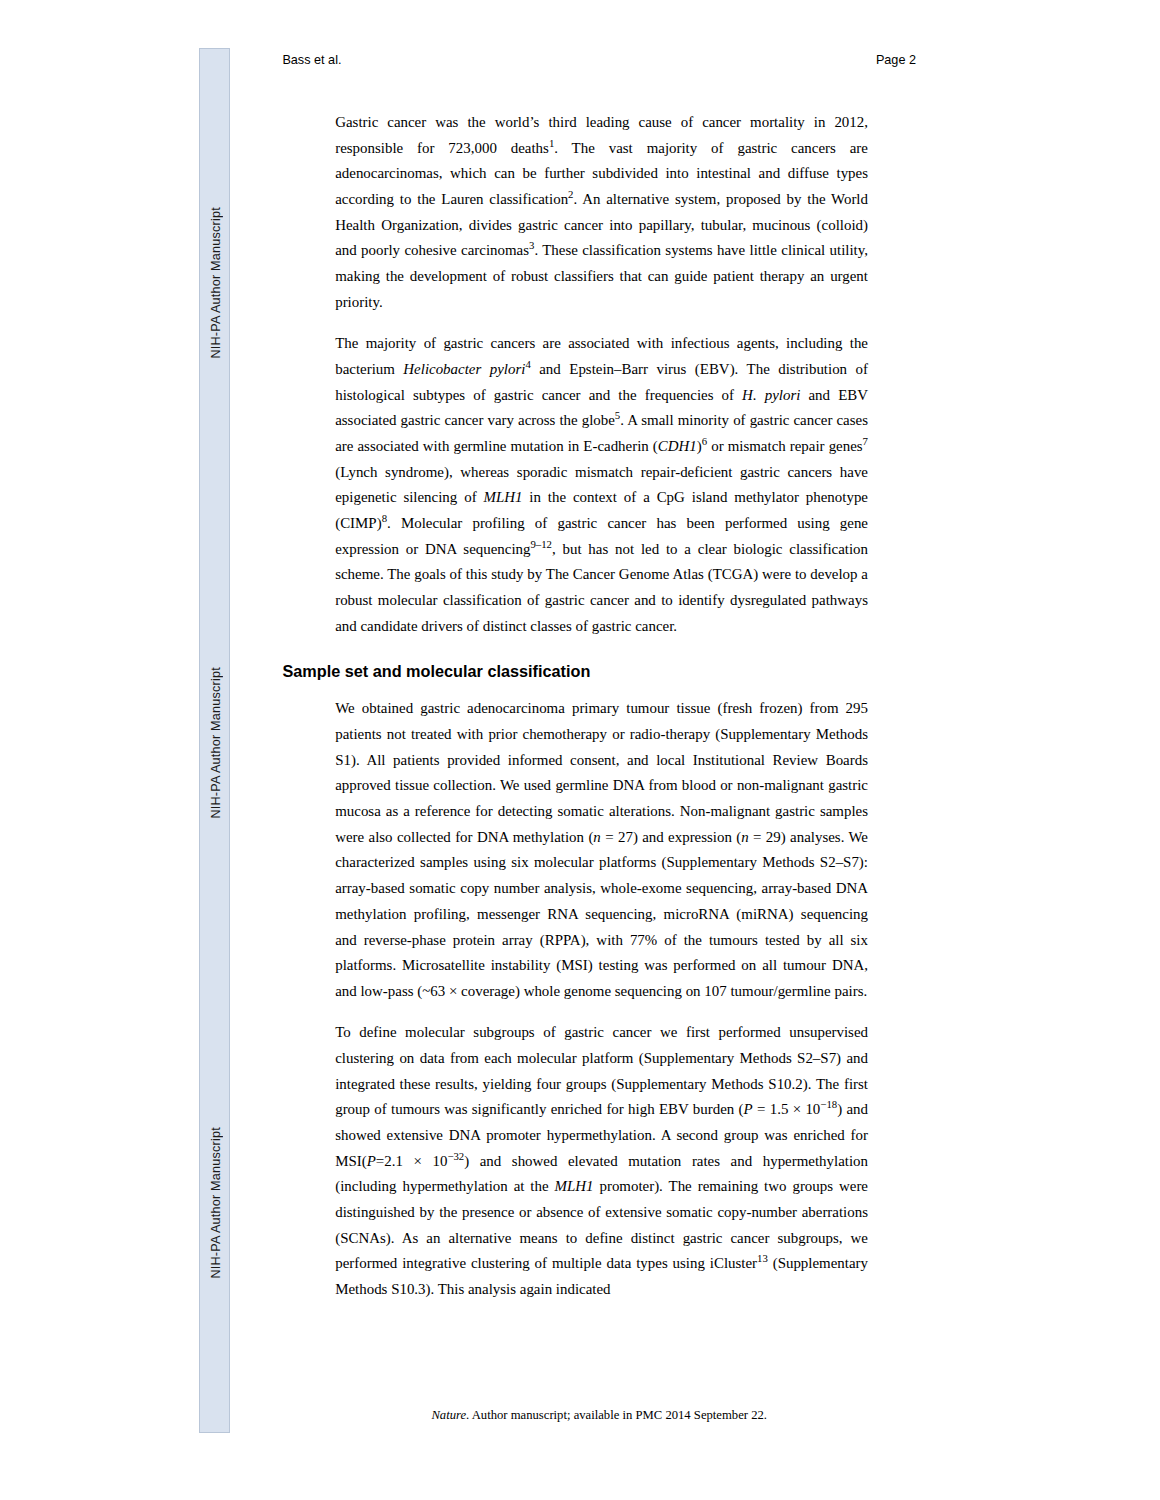NIH-PA Author Manuscript NIH-PA Author Manuscript NIH-PA Author Manuscript
Bass et al.
Page 2
Gastric cancer was the world’s third leading cause of cancer mortality in 2012, responsible for 723,000 deaths1. The vast majority of gastric cancers are adenocarcinomas, which can be further subdivided into intestinal and diffuse types according to the Lauren classification2. An alternative system, proposed by the World Health Organization, divides gastric cancer into papillary, tubular, mucinous (colloid) and poorly cohesive carcinomas3. These classification systems have little clinical utility, making the development of robust classifiers that can guide patient therapy an urgent priority.
The majority of gastric cancers are associated with infectious agents, including the bacterium Helicobacter pylori4 and Epstein–Barr virus (EBV). The distribution of histological subtypes of gastric cancer and the frequencies of H. pylori and EBV associated gastric cancer vary across the globe5. A small minority of gastric cancer cases are associated with germline mutation in E-cadherin (CDH1)6 or mismatch repair genes7 (Lynch syndrome), whereas sporadic mismatch repair-deficient gastric cancers have epigenetic silencing of MLH1 in the context of a CpG island methylator phenotype (CIMP)8. Molecular profiling of gastric cancer has been performed using gene expression or DNA sequencing9–12, but has not led to a clear biologic classification scheme. The goals of this study by The Cancer Genome Atlas (TCGA) were to develop a robust molecular classification of gastric cancer and to identify dysregulated pathways and candidate drivers of distinct classes of gastric cancer.
Sample set and molecular classification
We obtained gastric adenocarcinoma primary tumour tissue (fresh frozen) from 295 patients not treated with prior chemotherapy or radio-therapy (Supplementary Methods S1). All patients provided informed consent, and local Institutional Review Boards approved tissue collection. We used germline DNA from blood or non-malignant gastric mucosa as a reference for detecting somatic alterations. Non-malignant gastric samples were also collected for DNA methylation (n = 27) and expression (n = 29) analyses. We characterized samples using six molecular platforms (Supplementary Methods S2–S7): array-based somatic copy number analysis, whole-exome sequencing, array-based DNA methylation profiling, messenger RNA sequencing, microRNA (miRNA) sequencing and reverse-phase protein array (RPPA), with 77% of the tumours tested by all six platforms. Microsatellite instability (MSI) testing was performed on all tumour DNA, and low-pass (~63 × coverage) whole genome sequencing on 107 tumour/germline pairs.
To define molecular subgroups of gastric cancer we first performed unsupervised clustering on data from each molecular platform (Supplementary Methods S2–S7) and integrated these results, yielding four groups (Supplementary Methods S10.2). The first group of tumours was significantly enriched for high EBV burden (P = 1.5 × 10−18) and showed extensive DNA promoter hypermethylation. A second group was enriched for MSI(P=2.1 × 10−32) and showed elevated mutation rates and hypermethylation (including hypermethylation at the MLH1 promoter). The remaining two groups were distinguished by the presence or absence of extensive somatic copy-number aberrations (SCNAs). As an alternative means to define distinct gastric cancer subgroups, we performed integrative clustering of multiple data types using iCluster13 (Supplementary Methods S10.3). This analysis again indicated
Nature. Author manuscript; available in PMC 2014 September 22.